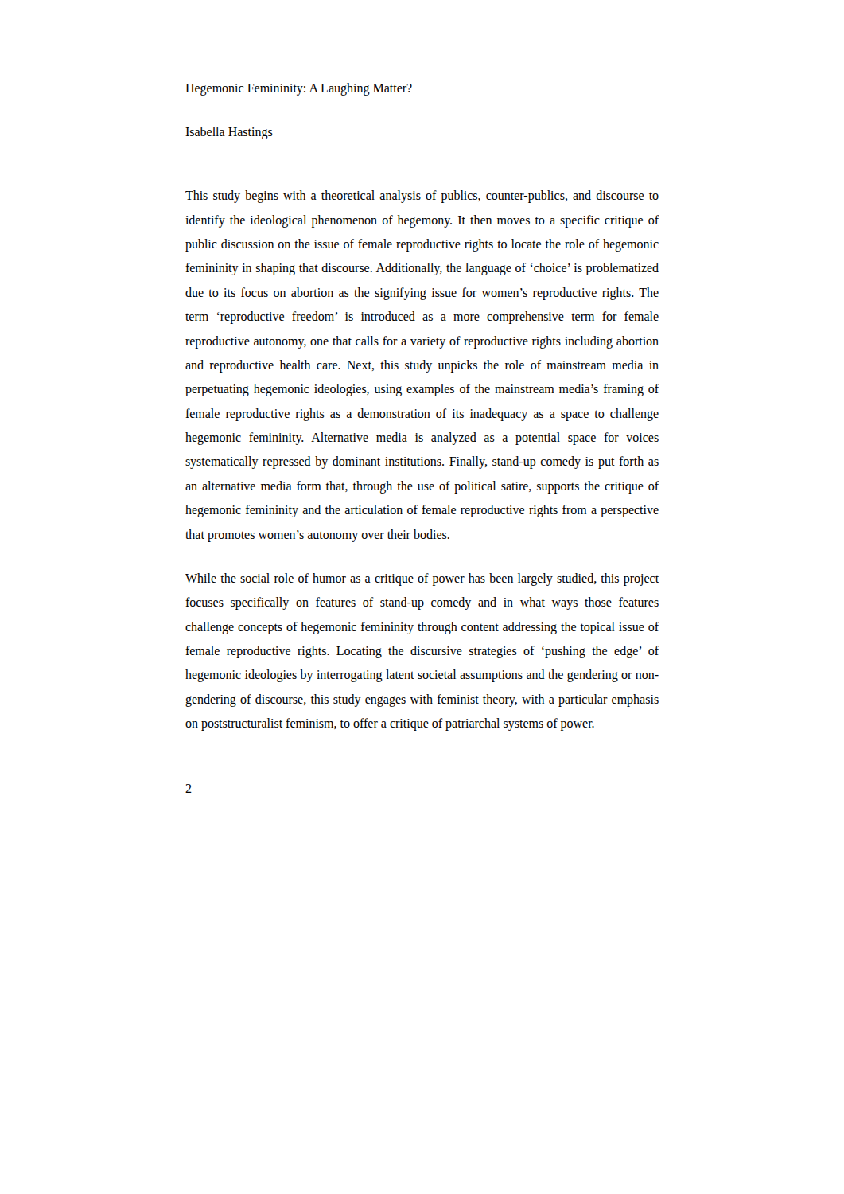Hegemonic Femininity: A Laughing Matter?
Isabella Hastings
This study begins with a theoretical analysis of publics, counter-publics, and discourse to identify the ideological phenomenon of hegemony. It then moves to a specific critique of public discussion on the issue of female reproductive rights to locate the role of hegemonic femininity in shaping that discourse. Additionally, the language of ‘choice’ is problematized due to its focus on abortion as the signifying issue for women’s reproductive rights. The term ‘reproductive freedom’ is introduced as a more comprehensive term for female reproductive autonomy, one that calls for a variety of reproductive rights including abortion and reproductive health care. Next, this study unpicks the role of mainstream media in perpetuating hegemonic ideologies, using examples of the mainstream media’s framing of female reproductive rights as a demonstration of its inadequacy as a space to challenge hegemonic femininity. Alternative media is analyzed as a potential space for voices systematically repressed by dominant institutions. Finally, stand-up comedy is put forth as an alternative media form that, through the use of political satire, supports the critique of hegemonic femininity and the articulation of female reproductive rights from a perspective that promotes women’s autonomy over their bodies.
While the social role of humor as a critique of power has been largely studied, this project focuses specifically on features of stand-up comedy and in what ways those features challenge concepts of hegemonic femininity through content addressing the topical issue of female reproductive rights. Locating the discursive strategies of ‘pushing the edge’ of hegemonic ideologies by interrogating latent societal assumptions and the gendering or non-gendering of discourse, this study engages with feminist theory, with a particular emphasis on poststructuralist feminism, to offer a critique of patriarchal systems of power.
2